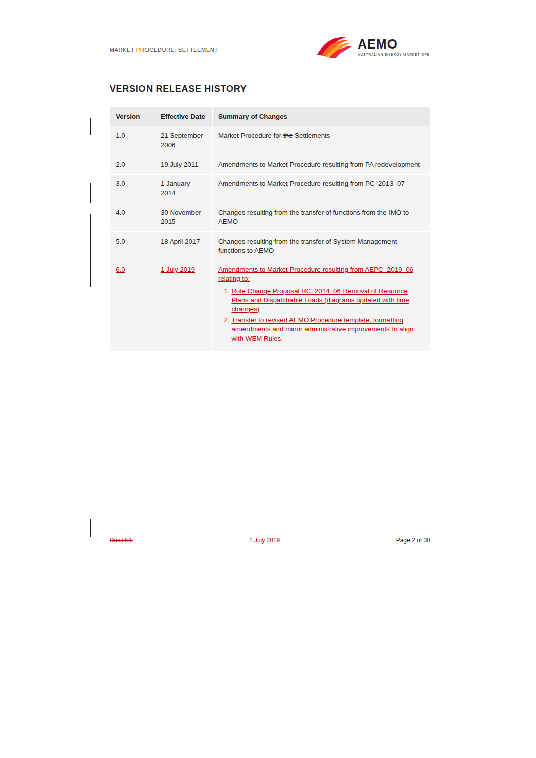Market Procedure: Settlement
AEMO AUSTRALIAN ENERGY MARKET OPERATOR
Version Release History
| Version | Effective Date | Summary of Changes |
| --- | --- | --- |
| 1.0 | 21 September 2006 | Market Procedure for the Settlements |
| 2.0 | 19 July 2011 | Amendments to Market Procedure resulting from PA redevelopment |
| 3.0 | 1 January 2014 | Amendments to Market Procedure resulting from PC_2013_07 |
| 4.0 | 30 November 2015 | Changes resulting from the transfer of functions from the IMO to AEMO |
| 5.0 | 18 April 2017 | Changes resulting from the transfer of System Management functions to AEMO |
| 6.0 | 1 July 2019 | Amendments to Market Procedure resulting from AEPC_2019_06 relating to: Rule Change Proposal RC_2014_06 Removal of Resource Plans and Dispatchable Loads (diagrams updated with time changes) Transfer to revised AEMO Procedure template, formatting amendments and minor administrative improvements to align with WEM Rules. |
Doc Ref:
1 July 2019
Page 2 of 30